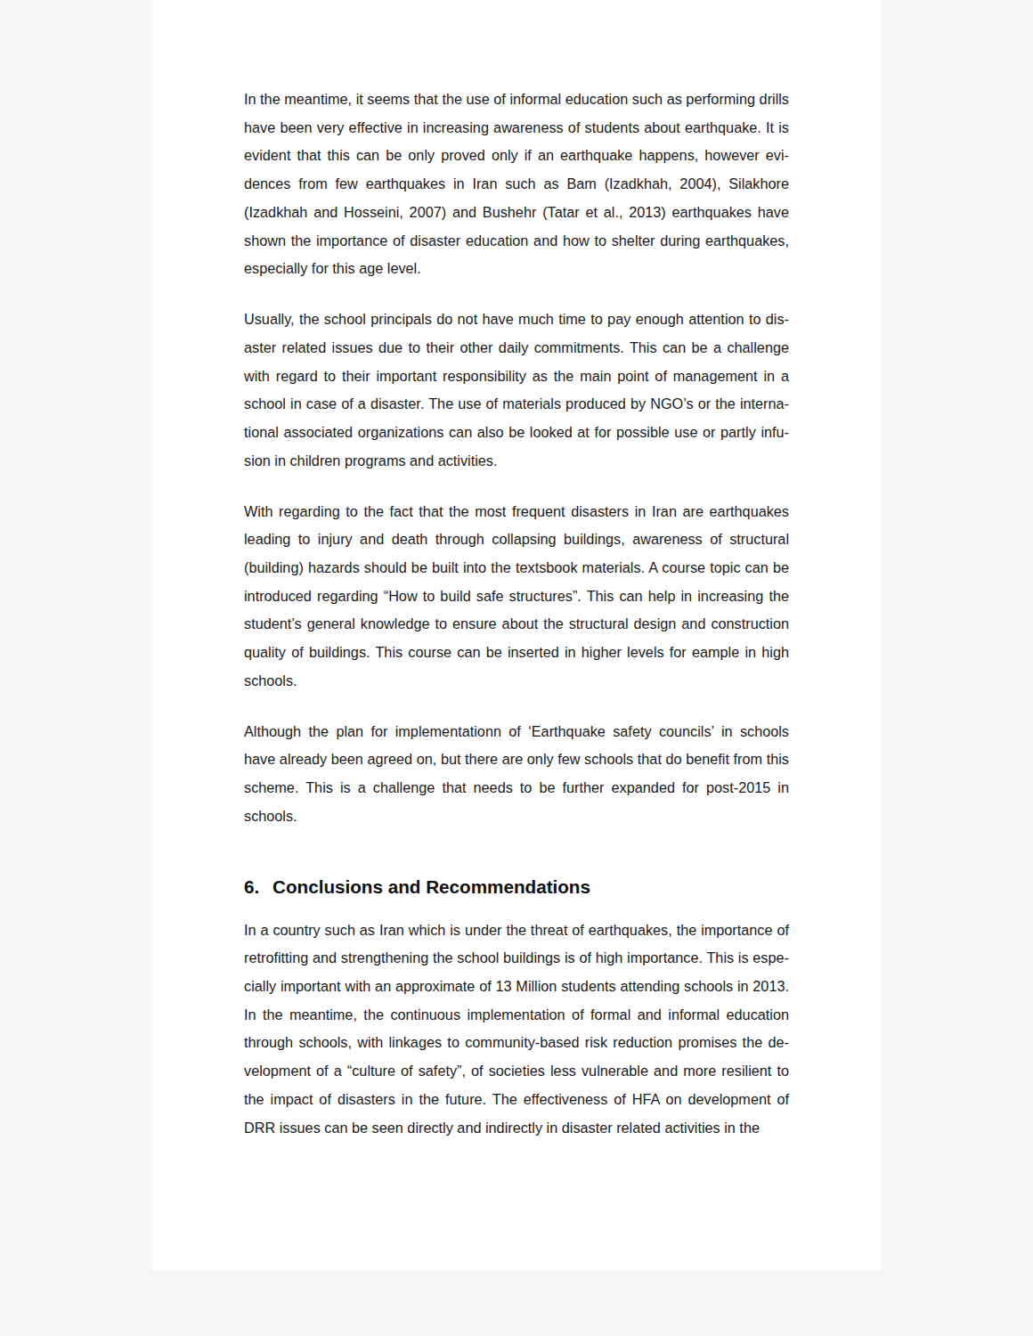In the meantime, it seems that the use of informal education such as performing drills have been very effective in increasing awareness of students about earthquake. It is evident that this can be only proved only if an earthquake happens, however evidences from few earthquakes in Iran such as Bam (Izadkhah, 2004), Silakhore (Izadkhah and Hosseini, 2007) and Bushehr (Tatar et al., 2013) earthquakes have shown the importance of disaster education and how to shelter during earthquakes, especially for this age level.
Usually, the school principals do not have much time to pay enough attention to disaster related issues due to their other daily commitments. This can be a challenge with regard to their important responsibility as the main point of management in a school in case of a disaster. The use of materials produced by NGO’s or the international associated organizations can also be looked at for possible use or partly infusion in children programs and activities.
With regarding to the fact that the most frequent disasters in Iran are earthquakes leading to injury and death through collapsing buildings, awareness of structural (building) hazards should be built into the textsbook materials. A course topic can be introduced regarding “How to build safe structures”. This can help in increasing the student’s general knowledge to ensure about the structural design and construction quality of buildings. This course can be inserted in higher levels for eample in high schools.
Although the plan for implementationn of ‘Earthquake safety councils’ in schools have already been agreed on, but there are only few schools that do benefit from this scheme. This is a challenge that needs to be further expanded for post-2015 in schools.
6. Conclusions and Recommendations
In a country such as Iran which is under the threat of earthquakes, the importance of retrofitting and strengthening the school buildings is of high importance. This is especially important with an approximate of 13 Million students attending schools in 2013. In the meantime, the continuous implementation of formal and informal education through schools, with linkages to community-based risk reduction promises the development of a “culture of safety”, of societies less vulnerable and more resilient to the impact of disasters in the future. The effectiveness of HFA on development of DRR issues can be seen directly and indirectly in disaster related activities in the